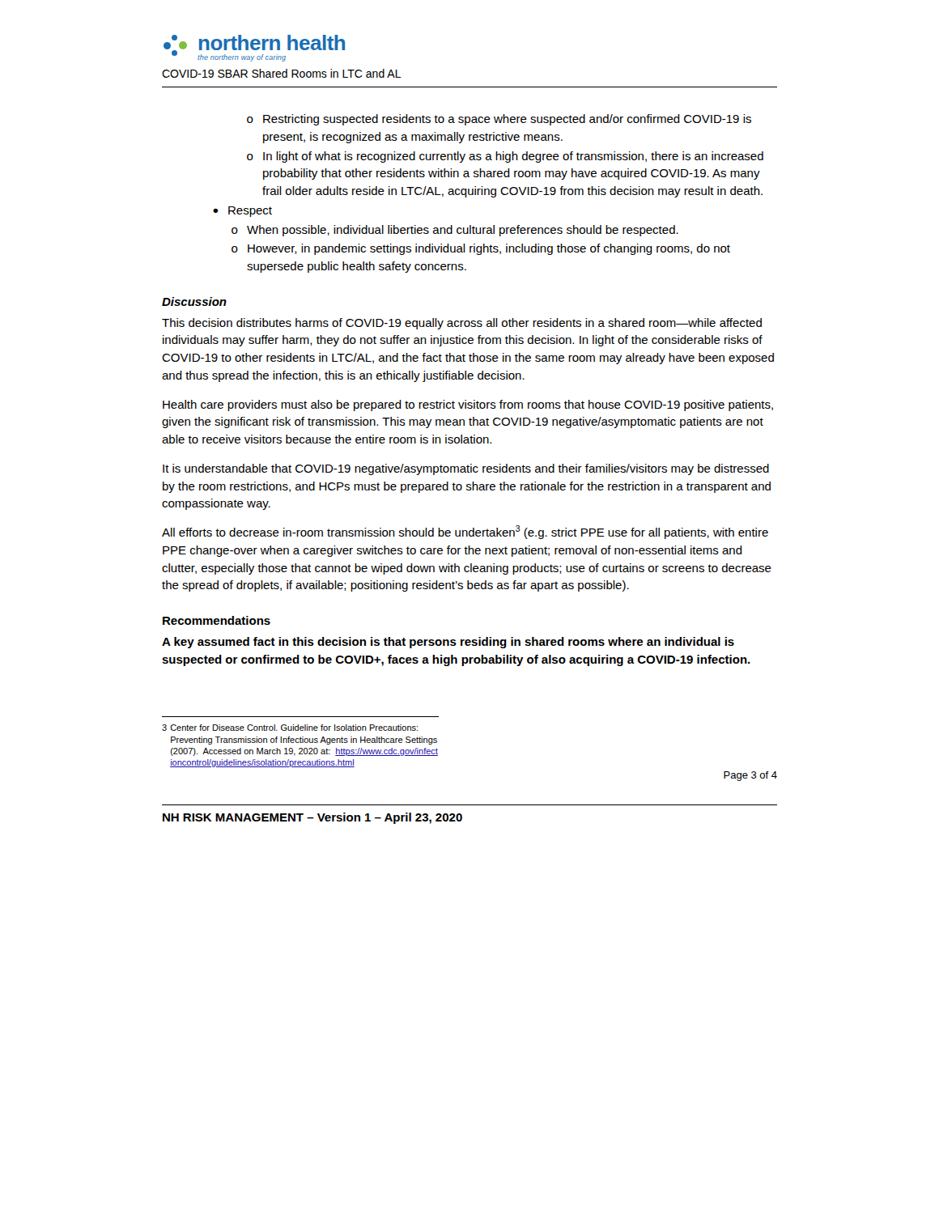northern health
the northern way of caring
COVID-19 SBAR Shared Rooms in LTC and AL
Restricting suspected residents to a space where suspected and/or confirmed COVID-19 is present, is recognized as a maximally restrictive means.
In light of what is recognized currently as a high degree of transmission, there is an increased probability that other residents within a shared room may have acquired COVID-19. As many frail older adults reside in LTC/AL, acquiring COVID-19 from this decision may result in death.
Respect
When possible, individual liberties and cultural preferences should be respected.
However, in pandemic settings individual rights, including those of changing rooms, do not supersede public health safety concerns.
Discussion
This decision distributes harms of COVID-19 equally across all other residents in a shared room—while affected individuals may suffer harm, they do not suffer an injustice from this decision. In light of the considerable risks of COVID-19 to other residents in LTC/AL, and the fact that those in the same room may already have been exposed and thus spread the infection, this is an ethically justifiable decision.
Health care providers must also be prepared to restrict visitors from rooms that house COVID-19 positive patients, given the significant risk of transmission. This may mean that COVID-19 negative/asymptomatic patients are not able to receive visitors because the entire room is in isolation.
It is understandable that COVID-19 negative/asymptomatic residents and their families/visitors may be distressed by the room restrictions, and HCPs must be prepared to share the rationale for the restriction in a transparent and compassionate way.
All efforts to decrease in-room transmission should be undertaken3 (e.g. strict PPE use for all patients, with entire PPE change-over when a caregiver switches to care for the next patient; removal of non-essential items and clutter, especially those that cannot be wiped down with cleaning products; use of curtains or screens to decrease the spread of droplets, if available; positioning resident’s beds as far apart as possible).
Recommendations
A key assumed fact in this decision is that persons residing in shared rooms where an individual is suspected or confirmed to be COVID+, faces a high probability of also acquiring a COVID-19 infection.
3 Center for Disease Control. Guideline for Isolation Precautions: Preventing Transmission of Infectious Agents in Healthcare Settings (2007). Accessed on March 19, 2020 at: https://www.cdc.gov/infectioncontrol/guidelines/isolation/precautions.html
Page 3 of 4
NH RISK MANAGEMENT – Version 1 – April 23, 2020